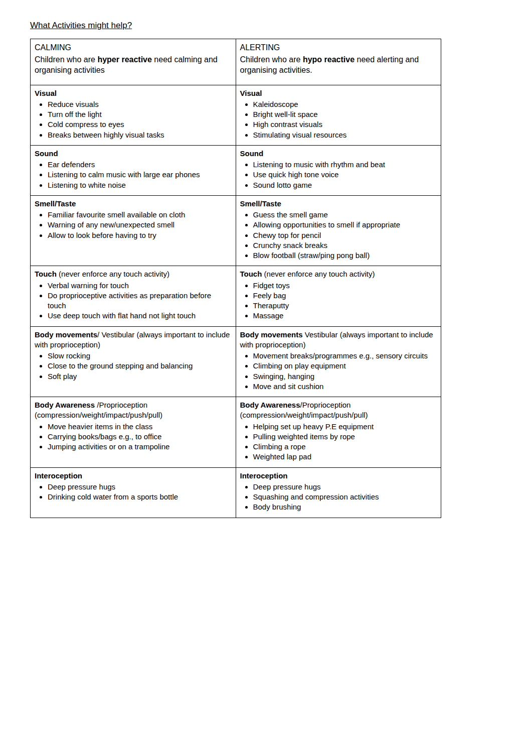What Activities might help?
| CALMING Children who are hyper reactive need calming and organising activities | ALERTING Children who are hypo reactive need alerting and organising activities. |
| Visual Reduce visuals Turn off the light Cold compress to eyes Breaks between highly visual tasks | Visual Kaleidoscope Bright well-lit space High contrast visuals Stimulating visual resources |
| Sound Ear defenders Listening to calm music with large ear phones Listening to white noise | Sound Listening to music with rhythm and beat Use quick high tone voice Sound lotto game |
| Smell/Taste Familiar favourite smell available on cloth Warning of any new/unexpected smell Allow to look before having to try | Smell/Taste Guess the smell game Allowing opportunities to smell if appropriate Chewy top for pencil Crunchy snack breaks Blow football (straw/ping pong ball) |
| Touch (never enforce any touch activity) Verbal warning for touch Do proprioceptive activities as preparation before touch Use deep touch with flat hand not light touch | Touch (never enforce any touch activity) Fidget toys Feely bag Theraputty Massage |
| Body movements / Vestibular (always important to include with proprioception) Slow rocking Close to the ground stepping and balancing Soft play | Body movements Vestibular (always important to include with proprioception) Movement breaks/programmes e.g., sensory circuits Climbing on play equipment Swinging, hanging Move and sit cushion |
| Body Awareness /Proprioception (compression/weight/impact/push/pull) Move heavier items in the class Carrying books/bags e.g., to office Jumping activities or on a trampoline | Body Awareness /Proprioception (compression/weight/impact/push/pull) Helping set up heavy P.E equipment Pulling weighted items by rope Climbing a rope Weighted lap pad |
| Interoception Deep pressure hugs Drinking cold water from a sports bottle | Interoception Deep pressure hugs Squashing and compression activities Body brushing |